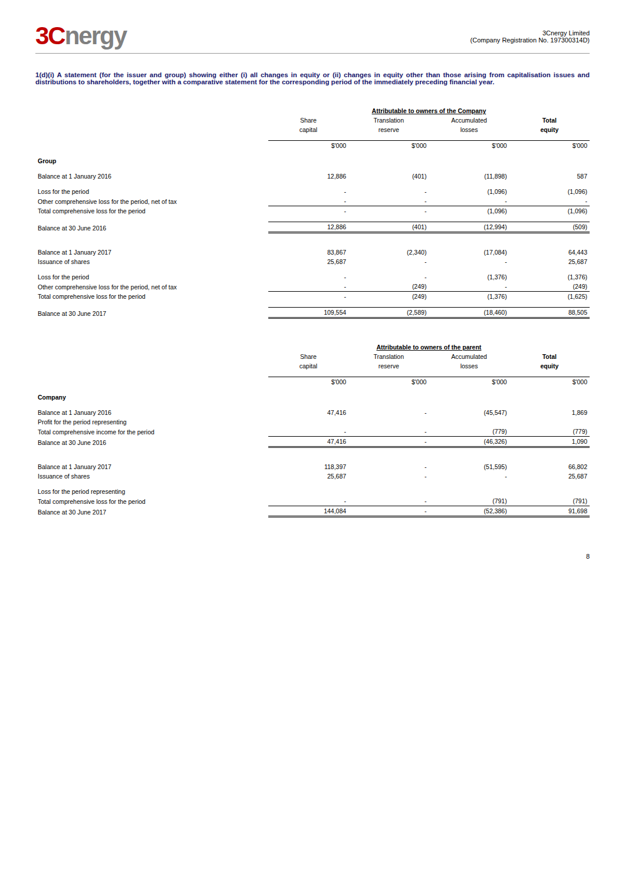3 Cnergy
3Cnergy Limited
(Company Registration No. 197300314D)
1(d)(i) A statement (for the issuer and group) showing either (i) all changes in equity or (ii) changes in equity other than those arising from capitalisation issues and distributions to shareholders, together with a comparative statement for the corresponding period of the immediately preceding financial year.
| | Attributable to owners of the Company |
| | Share | Translation | Accumulated | Total |
| | capital | reserve | losses | equity |
| | $'000 | $'000 | $'000 | $'000 |
| Group | | | | |
| Balance at 1 January 2016 | 12,886 | (401) | (11,898) | 587 |
| Loss for the period | - | - | (1,096) | (1,096) |
| Other comprehensive loss for the period, net of tax | - | - | - | - |
| Total comprehensive loss for the period | - | - | (1,096) | (1,096) |
| Balance at 30 June 2016 | 12,886 | (401) | (12,994) | (509) |
| Balance at 1 January 2017 | 83,867 | (2,340) | (17,084) | 64,443 |
| Issuance of shares | 25,687 | - | - | 25,687 |
| Loss for the period | - | - | (1,376) | (1,376) |
| Other comprehensive loss for the period, net of tax | - | (249) | - | (249) |
| Total comprehensive loss for the period | - | (249) | (1,376) | (1,625) |
| Balance at 30 June 2017 | 109,554 | (2,589) | (18,460) | 88,505 |
| | Attributable to owners of the parent |
| | Share | Translation | Accumulated | Total |
| | capital | reserve | losses | equity |
| | $'000 | $'000 | $'000 | $'000 |
| Company | | | | |
| Balance at 1 January 2016 | 47,416 | - | (45,547) | 1,869 |
| Profit for the period representing | | | | |
| Total comprehensive income for the period | - | - | (779) | (779) |
| Balance at 30 June 2016 | 47,416 | - | (46,326) | 1,090 |
| Balance at 1 January 2017 | 118,397 | - | (51,595) | 66,802 |
| Issuance of shares | 25,687 | - | - | 25,687 |
| Loss for the period representing | | | | |
| Total comprehensive loss for the period | - | - | (791) | (791) |
| Balance at 30 June 2017 | 144,084 | - | (52,386) | 91,698 |
8